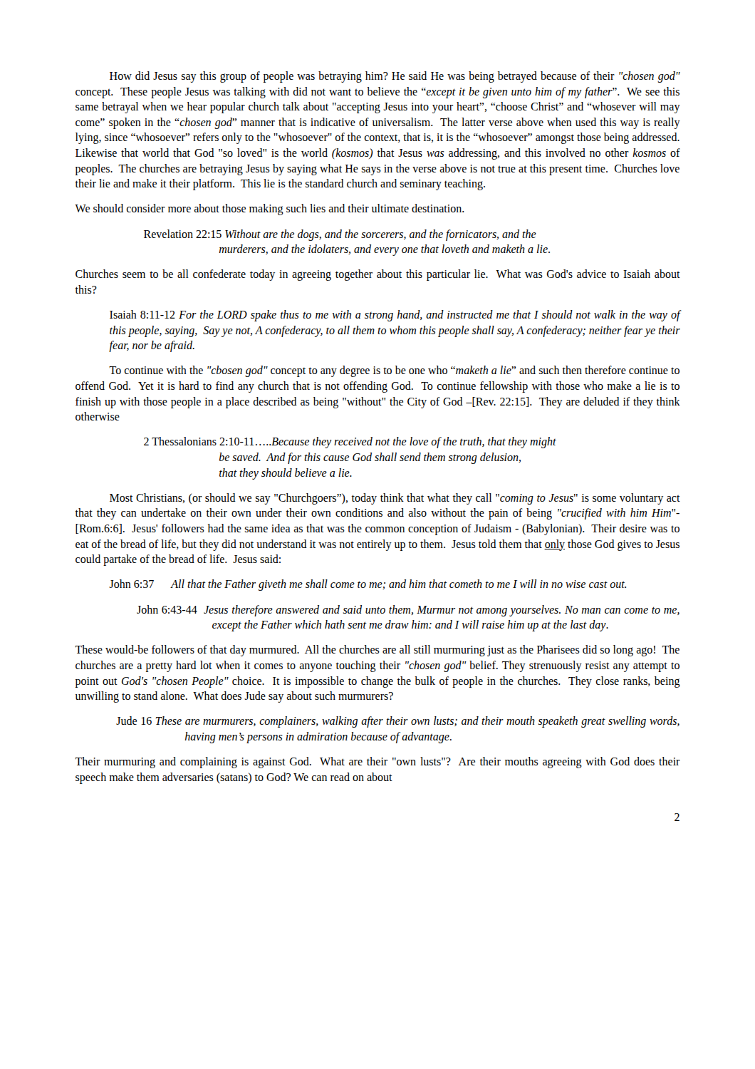How did Jesus say this group of people was betraying him? He said He was being betrayed because of their "chosen god" concept. These people Jesus was talking with did not want to believe the “except it be given unto him of my father”. We see this same betrayal when we hear popular church talk about "accepting Jesus into your heart”, “choose Christ” and “whosever will may come” spoken in the “chosen god” manner that is indicative of universalism. The latter verse above when used this way is really lying, since “whosoever” refers only to the "whosoever" of the context, that is, it is the “whosoever” amongst those being addressed. Likewise that world that God "so loved" is the world (kosmos) that Jesus was addressing, and this involved no other kosmos of peoples. The churches are betraying Jesus by saying what He says in the verse above is not true at this present time. Churches love their lie and make it their platform. This lie is the standard church and seminary teaching.
We should consider more about those making such lies and their ultimate destination.
Revelation 22:15 Without are the dogs, and the sorcerers, and the fornicators, and the
murderers, and the idolaters, and every one that loveth and maketh a lie.
Churches seem to be all confederate today in agreeing together about this particular lie. What was God's advice to Isaiah about this?
Isaiah 8:11-12 For the LORD spake thus to me with a strong hand, and instructed me that I should not walk in the way of this people, saying, Say ye not, A confederacy, to all them to whom this people shall say, A confederacy; neither fear ye their fear, nor be afraid.
To continue with the "cbosen god" concept to any degree is to be one who “maketh a lie” and such then therefore continue to offend God. Yet it is hard to find any church that is not offending God. To continue fellowship with those who make a lie is to finish up with those people in a place described as being "without" the City of God –[Rev. 22:15]. They are deluded if they think otherwise
2 Thessalonians 2:10-11…..Because they received not the love of the truth, that they might
be saved. And for this cause God shall send them strong delusion,
that they should believe a lie.
Most Christians, (or should we say "Churchgoers”), today think that what they call "coming to Jesus" is some voluntary act that they can undertake on their own under their own conditions and also without the pain of being "crucified with him Him"-[Rom.6:6]. Jesus' followers had the same idea as that was the common conception of Judaism - (Babylonian). Their desire was to eat of the bread of life, but they did not understand it was not entirely up to them. Jesus told them that only those God gives to Jesus could partake of the bread of life. Jesus said:
John 6:37 All that the Father giveth me shall come to me; and him that cometh to me I will in no wise cast out.
John 6:43-44 Jesus therefore answered and said unto them, Murmur not among yourselves. No man can come to me, except the Father which hath sent me draw him: and I will raise him up at the last day.
These would-be followers of that day murmured. All the churches are all still murmuring just as the Pharisees did so long ago! The churches are a pretty hard lot when it comes to anyone touching their "chosen god" belief. They strenuously resist any attempt to point out God's "chosen People" choice. It is impossible to change the bulk of people in the churches. They close ranks, being unwilling to stand alone. What does Jude say about such murmurers?
Jude 16 These are murmurers, complainers, walking after their own lusts; and their mouth speaketh great swelling words, having men’s persons in admiration because of advantage.
Their murmuring and complaining is against God. What are their "own lusts"? Are their mouths agreeing with God does their speech make them adversaries (satans) to God? We can read on about
2